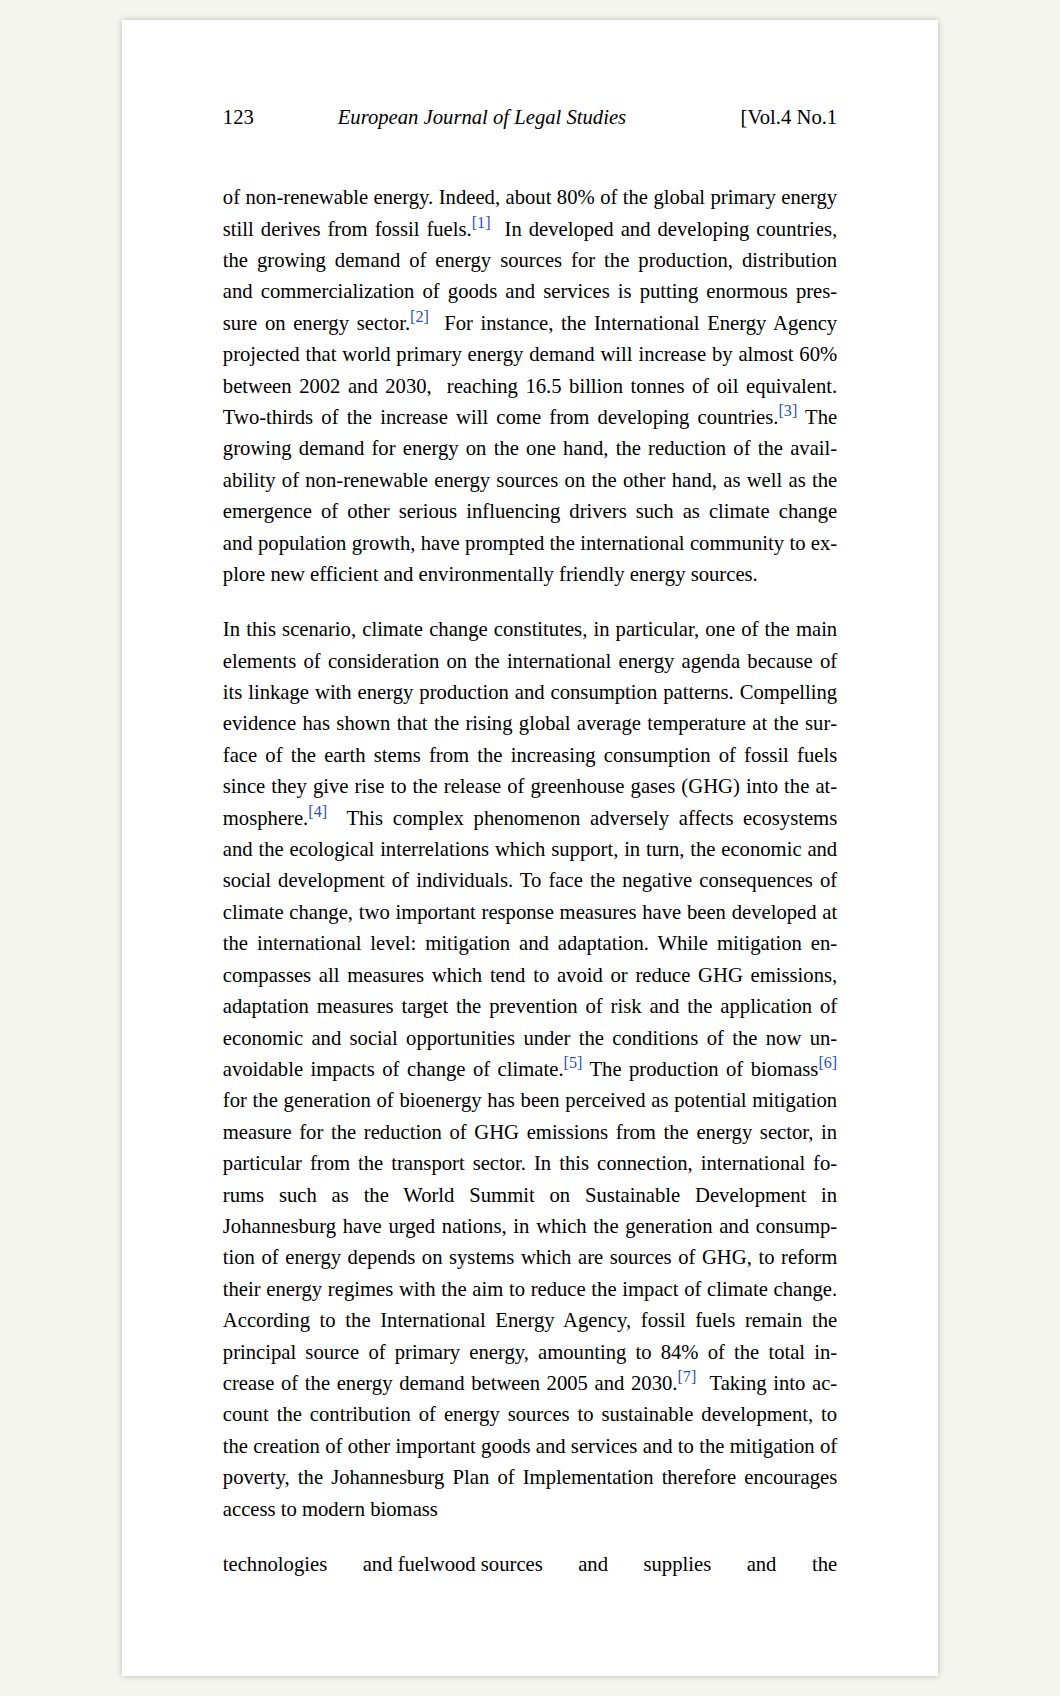123
European Journal of Legal Studies
[Vol.4 No.1
of non-renewable energy. Indeed, about 80% of the global primary energy still derives from fossil fuels.[1] In developed and developing countries, the growing demand of energy sources for the production, distribution and commercialization of goods and services is putting enormous pressure on energy sector.[2] For instance, the International Energy Agency projected that world primary energy demand will increase by almost 60% between 2002 and 2030, reaching 16.5 billion tonnes of oil equivalent. Two-thirds of the increase will come from developing countries.[3] The growing demand for energy on the one hand, the reduction of the availability of non-renewable energy sources on the other hand, as well as the emergence of other serious influencing drivers such as climate change and population growth, have prompted the international community to explore new efficient and environmentally friendly energy sources.
In this scenario, climate change constitutes, in particular, one of the main elements of consideration on the international energy agenda because of its linkage with energy production and consumption patterns. Compelling evidence has shown that the rising global average temperature at the surface of the earth stems from the increasing consumption of fossil fuels since they give rise to the release of greenhouse gases (GHG) into the atmosphere.[4] This complex phenomenon adversely affects ecosystems and the ecological interrelations which support, in turn, the economic and social development of individuals. To face the negative consequences of climate change, two important response measures have been developed at the international level: mitigation and adaptation. While mitigation encompasses all measures which tend to avoid or reduce GHG emissions, adaptation measures target the prevention of risk and the application of economic and social opportunities under the conditions of the now unavoidable impacts of change of climate.[5] The production of biomass[6] for the generation of bioenergy has been perceived as potential mitigation measure for the reduction of GHG emissions from the energy sector, in particular from the transport sector. In this connection, international forums such as the World Summit on Sustainable Development in Johannesburg have urged nations, in which the generation and consumption of energy depends on systems which are sources of GHG, to reform their energy regimes with the aim to reduce the impact of climate change. According to the International Energy Agency, fossil fuels remain the principal source of primary energy, amounting to 84% of the total increase of the energy demand between 2005 and 2030.[7] Taking into account the contribution of energy sources to sustainable development, to the creation of other important goods and services and to the mitigation of poverty, the Johannesburg Plan of Implementation therefore encourages access to modern biomass
technologies and fuelwood sources and supplies and the